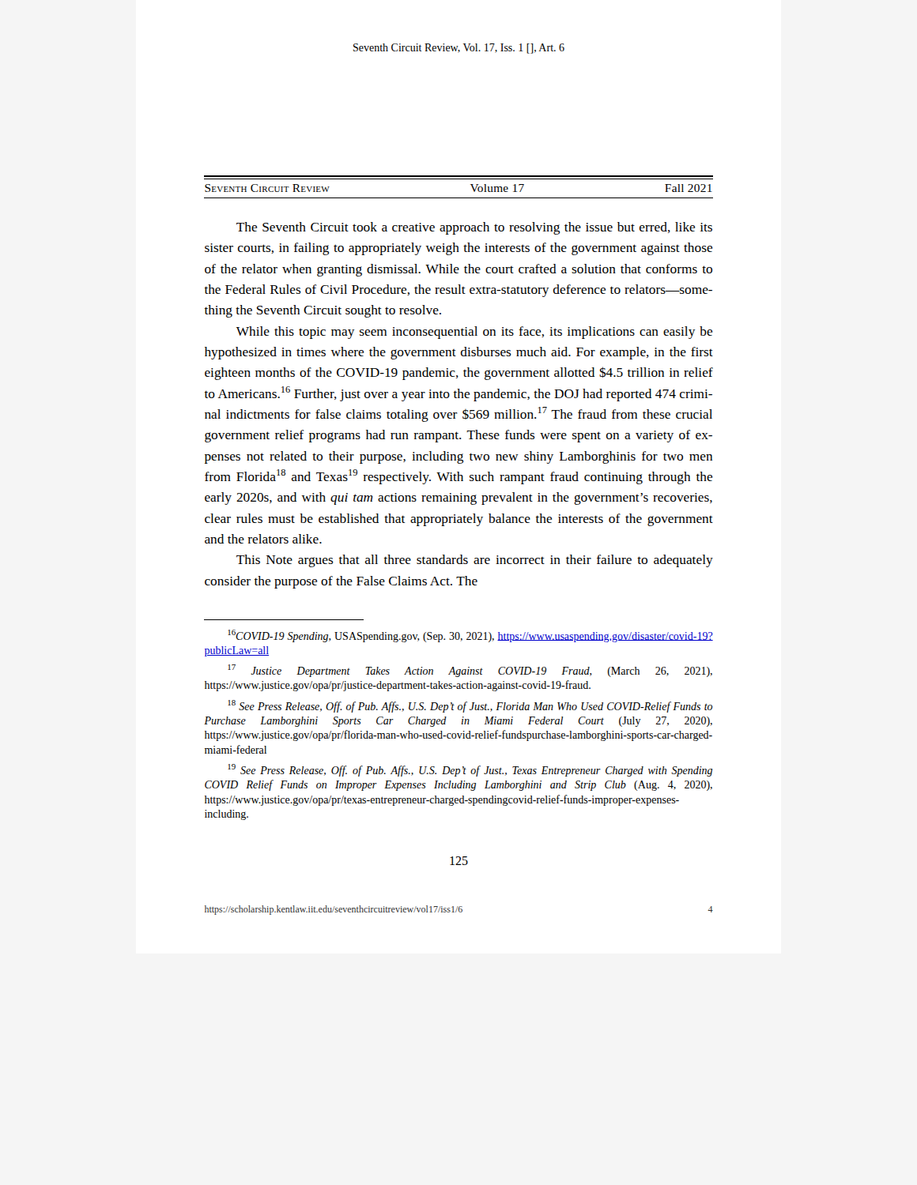Seventh Circuit Review, Vol. 17, Iss. 1 [], Art. 6
Seventh Circuit Review Volume 17 Fall 2021
The Seventh Circuit took a creative approach to resolving the issue but erred, like its sister courts, in failing to appropriately weigh the interests of the government against those of the relator when granting dismissal. While the court crafted a solution that conforms to the Federal Rules of Civil Procedure, the result extra-statutory deference to relators—something the Seventh Circuit sought to resolve.
While this topic may seem inconsequential on its face, its implications can easily be hypothesized in times where the government disburses much aid. For example, in the first eighteen months of the COVID-19 pandemic, the government allotted $4.5 trillion in relief to Americans.16 Further, just over a year into the pandemic, the DOJ had reported 474 criminal indictments for false claims totaling over $569 million.17 The fraud from these crucial government relief programs had run rampant. These funds were spent on a variety of expenses not related to their purpose, including two new shiny Lamborghinis for two men from Florida18 and Texas19 respectively. With such rampant fraud continuing through the early 2020s, and with qui tam actions remaining prevalent in the government’s recoveries, clear rules must be established that appropriately balance the interests of the government and the relators alike.
This Note argues that all three standards are incorrect in their failure to adequately consider the purpose of the False Claims Act. The
16 COVID-19 Spending, USASpending.gov, (Sep. 30, 2021), https://www.usaspending.gov/disaster/covid-19?publicLaw=all
17 Justice Department Takes Action Against COVID-19 Fraud, (March 26, 2021), https://www.justice.gov/opa/pr/justice-department-takes-action-against-covid-19-fraud.
18 See Press Release, Off. of Pub. Affs., U.S. Dep’t of Just., Florida Man Who Used COVID-Relief Funds to Purchase Lamborghini Sports Car Charged in Miami Federal Court (July 27, 2020), https://www.justice.gov/opa/pr/florida-man-who-used-covid-relief-fundspurchase-lamborghini-sports-car-charged-miami-federal
19 See Press Release, Off. of Pub. Affs., U.S. Dep’t of Just., Texas Entrepreneur Charged with Spending COVID Relief Funds on Improper Expenses Including Lamborghini and Strip Club (Aug. 4, 2020), https://www.justice.gov/opa/pr/texas-entrepreneur-charged-spendingcovid-relief-funds-improper-expenses-including.
125
https://scholarship.kentlaw.iit.edu/seventhcircuitreview/vol17/iss1/6 4